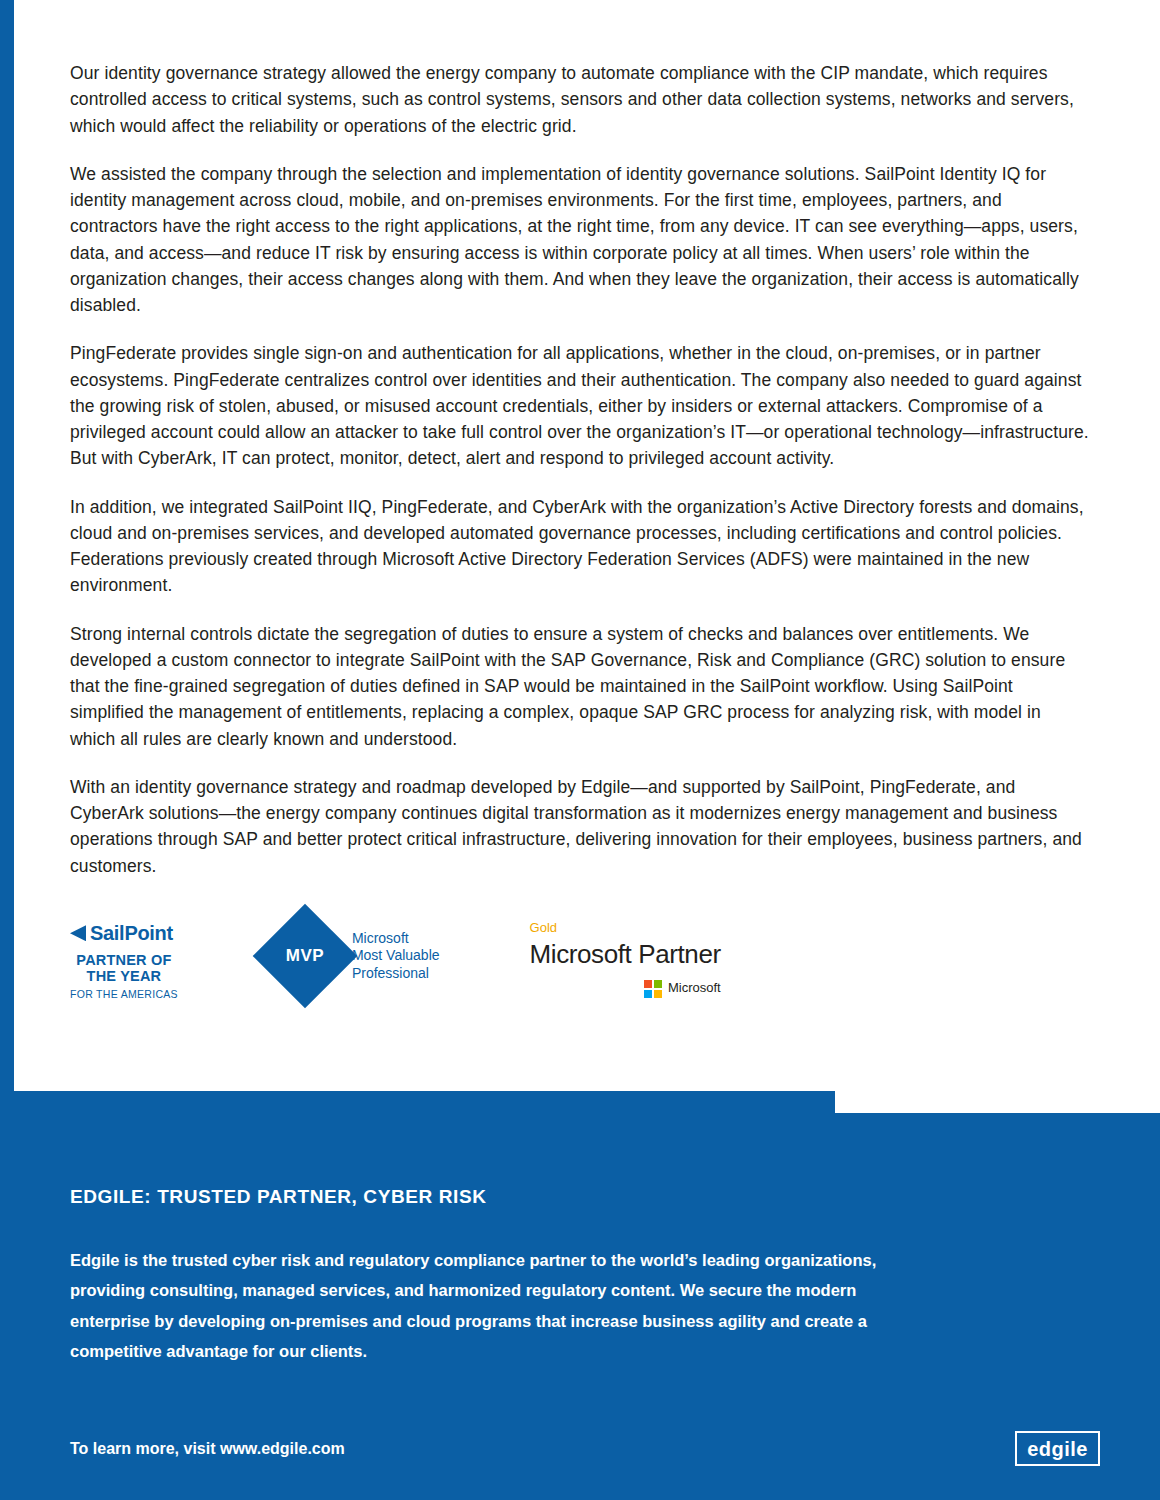Our identity governance strategy allowed the energy company to automate compliance with the CIP mandate, which requires controlled access to critical systems, such as control systems, sensors and other data collection systems, networks and servers, which would affect the reliability or operations of the electric grid.
We assisted the company through the selection and implementation of identity governance solutions. SailPoint Identity IQ for identity management across cloud, mobile, and on-premises environments. For the first time, employees, partners, and contractors have the right access to the right applications, at the right time, from any device. IT can see everything—apps, users, data, and access—and reduce IT risk by ensuring access is within corporate policy at all times. When users’ role within the organization changes, their access changes along with them. And when they leave the organization, their access is automatically disabled.
PingFederate provides single sign-on and authentication for all applications, whether in the cloud, on-premises, or in partner ecosystems. PingFederate centralizes control over identities and their authentication. The company also needed to guard against the growing risk of stolen, abused, or misused account credentials, either by insiders or external attackers. Compromise of a privileged account could allow an attacker to take full control over the organization’s IT—or operational technology—infrastructure. But with CyberArk, IT can protect, monitor, detect, alert and respond to privileged account activity.
In addition, we integrated SailPoint IIQ, PingFederate, and CyberArk with the organization’s Active Directory forests and domains, cloud and on-premises services, and developed automated governance processes, including certifications and control policies. Federations previously created through Microsoft Active Directory Federation Services (ADFS) were maintained in the new environment.
Strong internal controls dictate the segregation of duties to ensure a system of checks and balances over entitlements. We developed a custom connector to integrate SailPoint with the SAP Governance, Risk and Compliance (GRC) solution to ensure that the fine-grained segregation of duties defined in SAP would be maintained in the SailPoint workflow. Using SailPoint simplified the management of entitlements, replacing a complex, opaque SAP GRC process for analyzing risk, with model in which all rules are clearly known and understood.
With an identity governance strategy and roadmap developed by Edgile—and supported by SailPoint, PingFederate, and CyberArk solutions—the energy company continues digital transformation as it modernizes energy management and business operations through SAP and better protect critical infrastructure, delivering innovation for their employees, business partners, and customers.
SailPoint
PARTNER OF
THE YEAR
FOR THE AMERICAS
MVP
Microsoft
Most Valuable
Professional
Gold
Microsoft Partner
Microsoft
EDGILE: TRUSTED PARTNER, CYBER RISK
Edgile is the trusted cyber risk and regulatory compliance partner to the world’s leading organizations, providing consulting, managed services, and harmonized regulatory content. We secure the modern enterprise by developing on-premises and cloud programs that increase business agility and create a competitive advantage for our clients.
To learn more, visit www.edgile.com
edgile